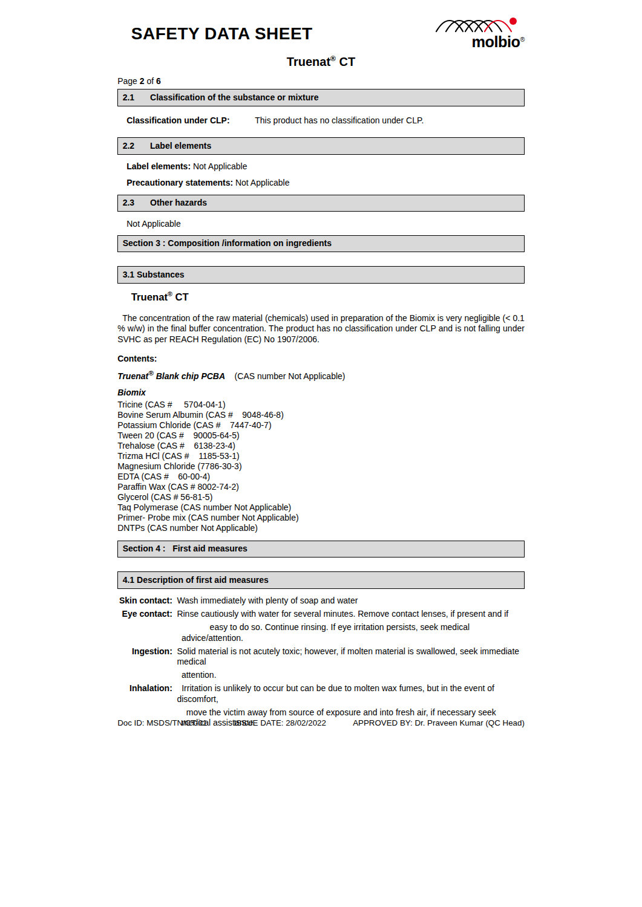SAFETY DATA SHEET
molbio®
Truenat® CT
Page 2 of 6
2.1 Classification of the substance or mixture
Classification under CLP: This product has no classification under CLP.
2.2 Label elements
Label elements: Not Applicable
Precautionary statements: Not Applicable
2.3 Other hazards
Not Applicable
Section 3 : Composition /information on ingredients
3.1 Substances
Truenat® CT
The concentration of the raw material (chemicals) used in preparation of the Biomix is very negligible (< 0.1 % w/w) in the final buffer concentration. The product has no classification under CLP and is not falling under SVHC as per REACH Regulation (EC) No 1907/2006.
Contents:
Truenat® Blank chip PCBA (CAS number Not Applicable)
Biomix
Tricine (CAS # 5704-04-1)
Bovine Serum Albumin (CAS # 9048-46-8)
Potassium Chloride (CAS # 7447-40-7)
Tween 20 (CAS # 90005-64-5)
Trehalose (CAS # 6138-23-4)
Trizma HCl (CAS # 1185-53-1)
Magnesium Chloride (7786-30-3)
EDTA (CAS # 60-00-4)
Paraffin Wax (CAS # 8002-74-2)
Glycerol (CAS # 56-81-5)
Taq Polymerase (CAS number Not Applicable)
Primer- Probe mix (CAS number Not Applicable)
DNTPs (CAS number Not Applicable)
Section 4 : First aid measures
4.1 Description of first aid measures
Skin contact:
Wash immediately with plenty of soap and water
Eye contact:
Rinse cautiously with water for several minutes. Remove contact lenses, if present and if
easy to do so. Continue rinsing. If eye irritation persists, seek medical advice/attention.
Ingestion:
Solid material is not acutely toxic; however, if molten material is swallowed, seek immediate medical
attention.
Inhalation:
Irritation is unlikely to occur but can be due to molten wax fumes, but in the event of discomfort,
move the victim away from source of exposure and into fresh air, if necessary seek medical assistance.
Doc ID: MSDS/TN/CT-01
ISSUE DATE: 28/02/2022
APPROVED BY: Dr. Praveen Kumar (QC Head)